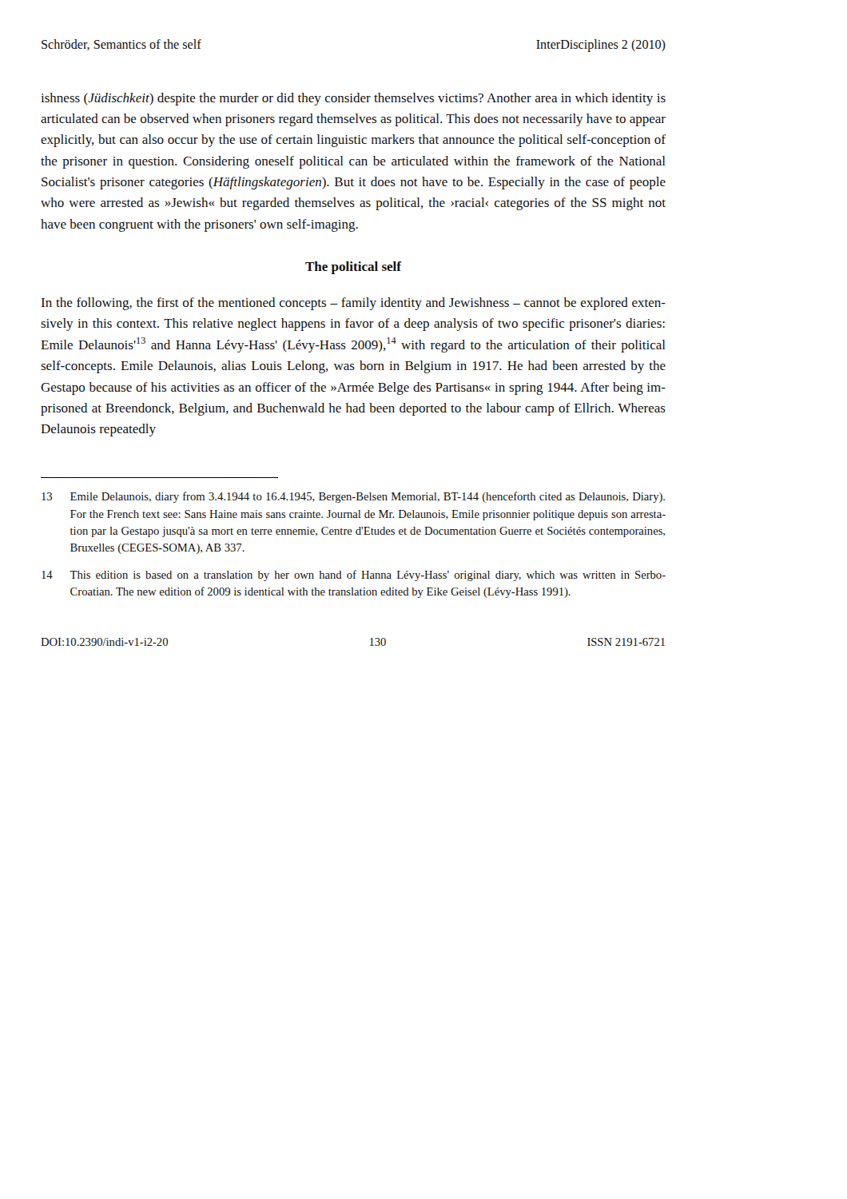Schröder, Semantics of the self
InterDisciplines 2 (2010)
ishness (Jüdischkeit) despite the murder or did they consider themselves victims? Another area in which identity is articulated can be observed when prisoners regard themselves as political. This does not necessarily have to appear explicitly, but can also occur by the use of certain linguistic markers that announce the political self-conception of the prisoner in question. Considering oneself political can be articulated within the framework of the National Socialist's prisoner categories (Häftlingskategorien). But it does not have to be. Especially in the case of people who were arrested as »Jewish« but regarded themselves as political, the ›racial‹ categories of the SS might not have been congruent with the prisoners' own self-imaging.
The political self
In the following, the first of the mentioned concepts – family identity and Jewishness – cannot be explored extensively in this context. This relative neglect happens in favor of a deep analysis of two specific prisoner's diaries: Emile Delaunois'13 and Hanna Lévy-Hass' (Lévy-Hass 2009),14 with regard to the articulation of their political self-concepts. Emile Delaunois, alias Louis Lelong, was born in Belgium in 1917. He had been arrested by the Gestapo because of his activities as an officer of the »Armée Belge des Partisans« in spring 1944. After being imprisoned at Breendonck, Belgium, and Buchenwald he had been deported to the labour camp of Ellrich. Whereas Delaunois repeatedly
13
Emile Delaunois, diary from 3.4.1944 to 16.4.1945, Bergen-Belsen Memorial, BT-144 (henceforth cited as Delaunois, Diary). For the French text see: Sans Haine mais sans crainte. Journal de Mr. Delaunois, Emile prisonnier politique depuis son arrestation par la Gestapo jusqu'à sa mort en terre ennemie, Centre d'Etudes et de Documentation Guerre et Sociétés contemporaines, Bruxelles (CEGES-SOMA), AB 337.
14
This edition is based on a translation by her own hand of Hanna Lévy-Hass' original diary, which was written in Serbo-Croatian. The new edition of 2009 is identical with the translation edited by Eike Geisel (Lévy-Hass 1991).
DOI:10.2390/indi-v1-i2-20
130
ISSN 2191-6721